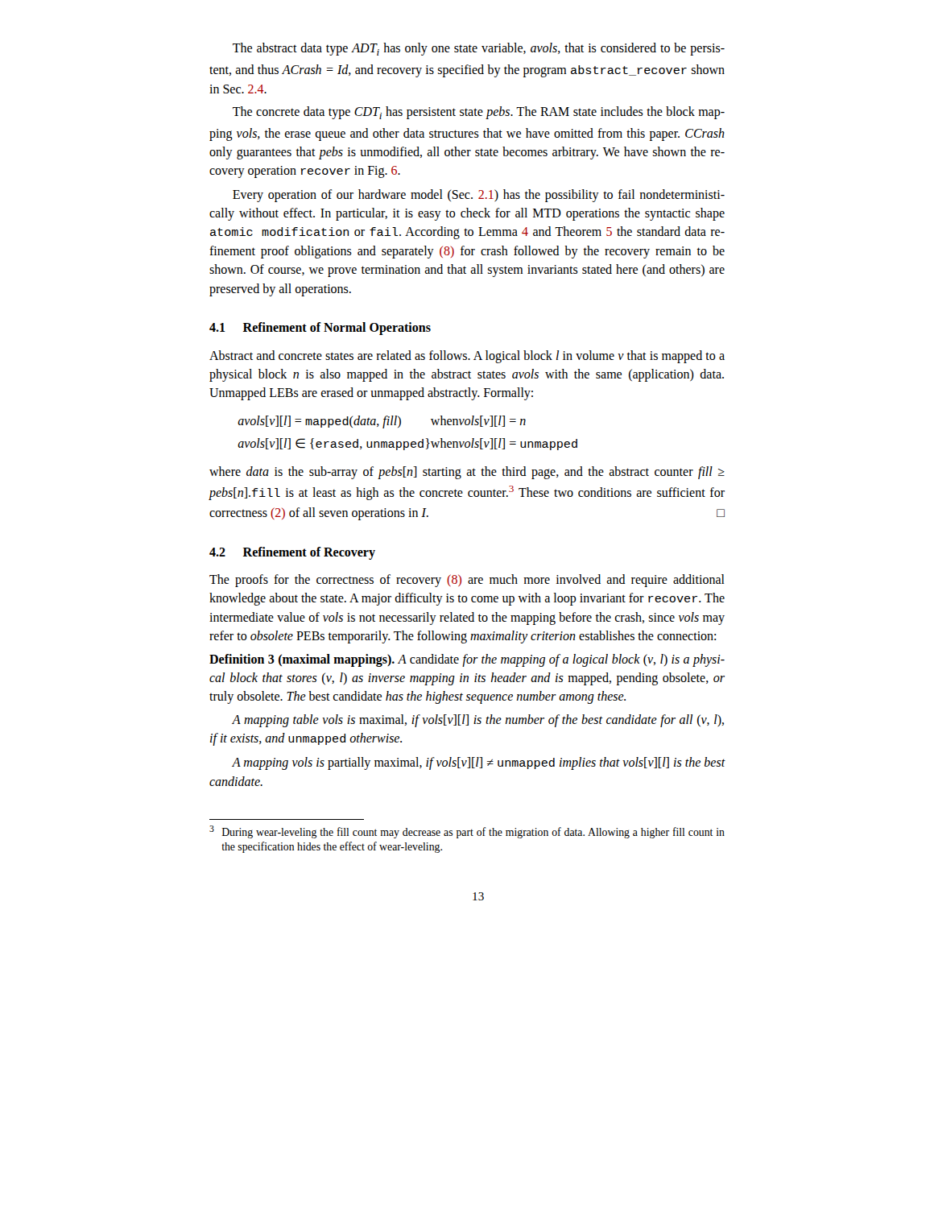The abstract data type ADTi has only one state variable, avols, that is considered to be persistent, and thus ACrash = Id, and recovery is specified by the program abstract_recover shown in Sec. 2.4.
The concrete data type CDTi has persistent state pebs. The RAM state includes the block mapping vols, the erase queue and other data structures that we have omitted from this paper. CCrash only guarantees that pebs is unmodified, all other state becomes arbitrary. We have shown the recovery operation recover in Fig. 6.
Every operation of our hardware model (Sec. 2.1) has the possibility to fail nondeterministically without effect. In particular, it is easy to check for all MTD operations the syntactic shape atomic modification or fail. According to Lemma 4 and Theorem 5 the standard data refinement proof obligations and separately (8) for crash followed by the recovery remain to be shown. Of course, we prove termination and that all system invariants stated here (and others) are preserved by all operations.
4.1 Refinement of Normal Operations
Abstract and concrete states are related as follows. A logical block l in volume v that is mapped to a physical block n is also mapped in the abstract states avols with the same (application) data. Unmapped LEBs are erased or unmapped abstractly. Formally:
| avols [ v ][ l ] = mapped ( data , fill ) | when | vols [ v ][ l ] = n |
| avols [ v ][ l ] ∈ { erased , unmapped } | when | vols [ v ][ l ] = unmapped |
where data is the sub-array of pebs[n] starting at the third page, and the abstract counter fill ≥ pebs[n].fill is at least as high as the concrete counter.3 These two conditions are sufficient for correctness (2) of all seven operations in I. □
4.2 Refinement of Recovery
The proofs for the correctness of recovery (8) are much more involved and require additional knowledge about the state. A major difficulty is to come up with a loop invariant for recover. The intermediate value of vols is not necessarily related to the mapping before the crash, since vols may refer to obsolete PEBs temporarily. The following maximality criterion establishes the connection:
Definition 3 (maximal mappings). A candidate for the mapping of a logical block (v, l) is a physical block that stores (v, l) as inverse mapping in its header and is mapped, pending obsolete, or truly obsolete. The best candidate has the highest sequence number among these.
A mapping table vols is maximal, if vols[v][l] is the number of the best candidate for all (v, l), if it exists, and unmapped otherwise.
A mapping vols is partially maximal, if vols[v][l] ≠ unmapped implies that vols[v][l] is the best candidate.
3 During wear-leveling the fill count may decrease as part of the migration of data. Allowing a higher fill count in the specification hides the effect of wear-leveling.
13